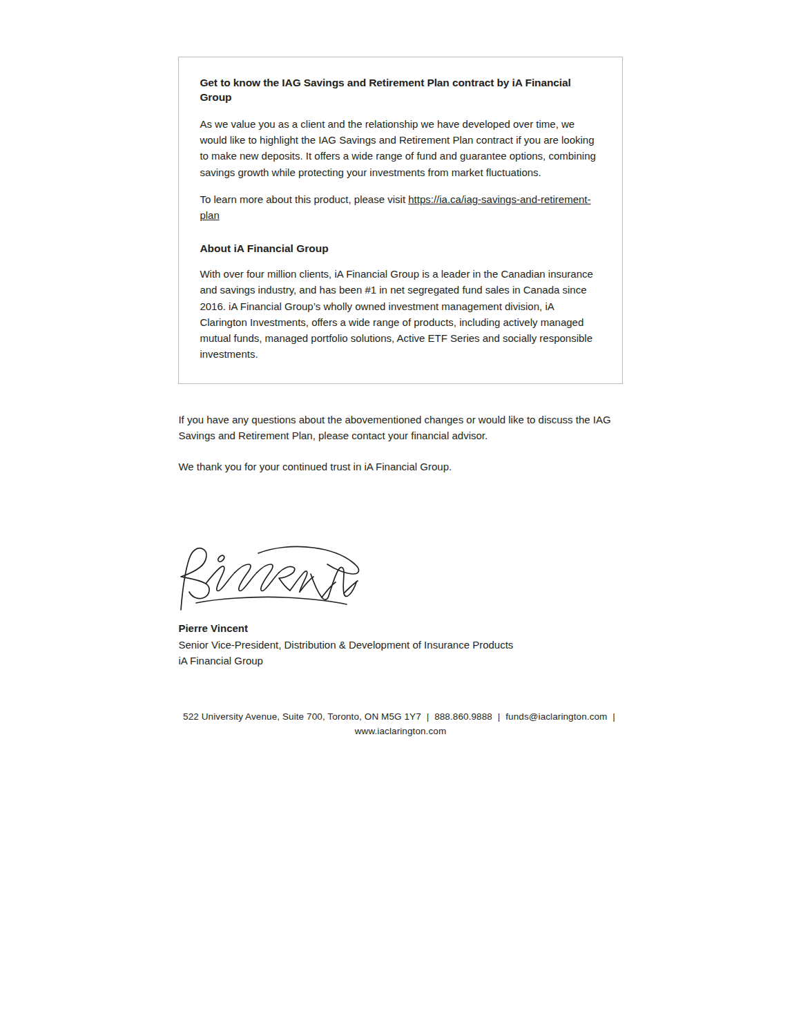Get to know the IAG Savings and Retirement Plan contract by iA Financial Group
As we value you as a client and the relationship we have developed over time, we would like to highlight the IAG Savings and Retirement Plan contract if you are looking to make new deposits. It offers a wide range of fund and guarantee options, combining savings growth while protecting your investments from market fluctuations.
To learn more about this product, please visit https://ia.ca/iag-savings-and-retirement-plan
About iA Financial Group
With over four million clients, iA Financial Group is a leader in the Canadian insurance and savings industry, and has been #1 in net segregated fund sales in Canada since 2016. iA Financial Group’s wholly owned investment management division, iA Clarington Investments, offers a wide range of products, including actively managed mutual funds, managed portfolio solutions, Active ETF Series and socially responsible investments.
If you have any questions about the abovementioned changes or would like to discuss the IAG Savings and Retirement Plan, please contact your financial advisor.
We thank you for your continued trust in iA Financial Group.
Pierre Vincent
Senior Vice-President, Distribution & Development of Insurance Products
iA Financial Group
522 University Avenue, Suite 700, Toronto, ON M5G 1Y7 | 888.860.9888 | funds@iaclarington.com | www.iaclarington.com